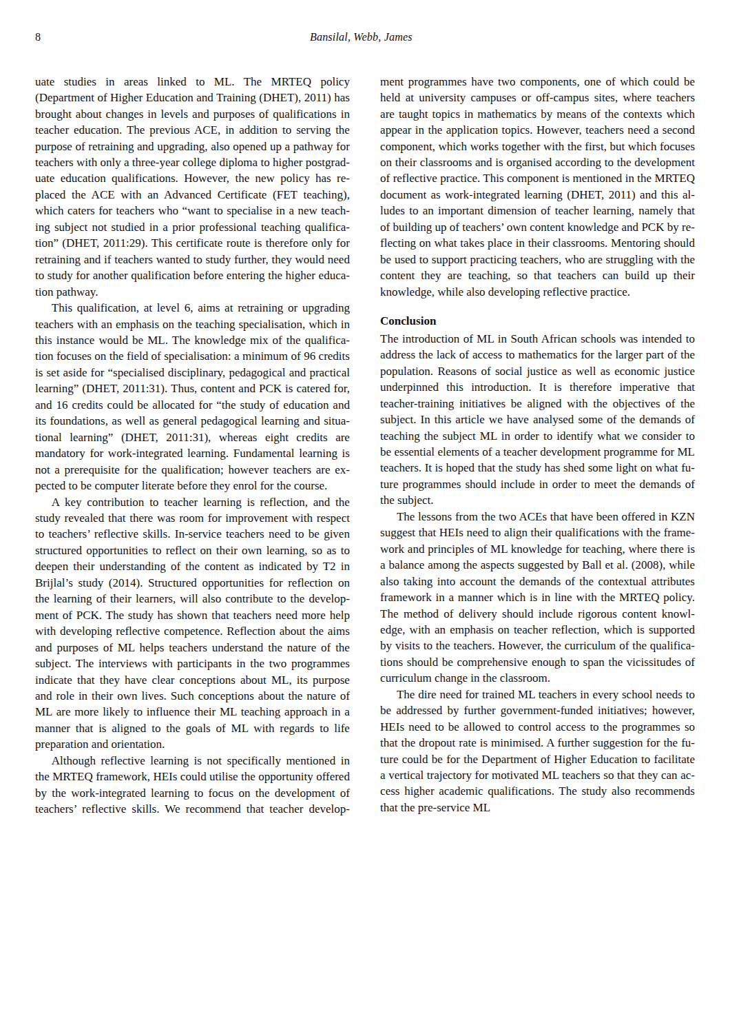8 Bansilal, Webb, James
uate studies in areas linked to ML. The MRTEQ policy (Department of Higher Education and Training (DHET), 2011) has brought about changes in levels and purposes of qualifications in teacher education. The previous ACE, in addition to serving the purpose of retraining and upgrading, also opened up a pathway for teachers with only a three-year college diploma to higher postgraduate education qualifications. However, the new policy has replaced the ACE with an Advanced Certificate (FET teaching), which caters for teachers who “want to specialise in a new teaching subject not studied in a prior professional teaching qualification” (DHET, 2011:29). This certificate route is therefore only for retraining and if teachers wanted to study further, they would need to study for another qualification before entering the higher education pathway.
This qualification, at level 6, aims at retraining or upgrading teachers with an emphasis on the teaching specialisation, which in this instance would be ML. The knowledge mix of the qualification focuses on the field of specialisation: a minimum of 96 credits is set aside for “specialised disciplinary, pedagogical and practical learning” (DHET, 2011:31). Thus, content and PCK is catered for, and 16 credits could be allocated for “the study of education and its foundations, as well as general pedagogical learning and situational learning” (DHET, 2011:31), whereas eight credits are mandatory for work-integrated learning. Fundamental learning is not a prerequisite for the qualification; however teachers are expected to be computer literate before they enrol for the course.
A key contribution to teacher learning is reflection, and the study revealed that there was room for improvement with respect to teachers’ reflective skills. In-service teachers need to be given structured opportunities to reflect on their own learning, so as to deepen their understanding of the content as indicated by T2 in Brijlal’s study (2014). Structured opportunities for reflection on the learning of their learners, will also contribute to the development of PCK. The study has shown that teachers need more help with developing reflective competence. Reflection about the aims and purposes of ML helps teachers understand the nature of the subject. The interviews with participants in the two programmes indicate that they have clear conceptions about ML, its purpose and role in their own lives. Such conceptions about the nature of ML are more likely to influence their ML teaching approach in a manner that is aligned to the goals of ML with regards to life preparation and orientation.
Although reflective learning is not specifically mentioned in the MRTEQ framework, HEIs could utilise the opportunity offered by the work-integrated learning to focus on the development of teachers’ reflective skills. We recommend that teacher development programmes have two components, one of which could be held at university campuses or off-campus sites, where teachers are taught topics in mathematics by means of the contexts which appear in the application topics. However, teachers need a second component, which works together with the first, but which focuses on their classrooms and is organised according to the development of reflective practice. This component is mentioned in the MRTEQ document as work-integrated learning (DHET, 2011) and this alludes to an important dimension of teacher learning, namely that of building up of teachers’ own content knowledge and PCK by reflecting on what takes place in their classrooms. Mentoring should be used to support practicing teachers, who are struggling with the content they are teaching, so that teachers can build up their knowledge, while also developing reflective practice.
Conclusion
The introduction of ML in South African schools was intended to address the lack of access to mathematics for the larger part of the population. Reasons of social justice as well as economic justice underpinned this introduction. It is therefore imperative that teacher-training initiatives be aligned with the objectives of the subject. In this article we have analysed some of the demands of teaching the subject ML in order to identify what we consider to be essential elements of a teacher development programme for ML teachers. It is hoped that the study has shed some light on what future programmes should include in order to meet the demands of the subject.
The lessons from the two ACEs that have been offered in KZN suggest that HEIs need to align their qualifications with the framework and principles of ML knowledge for teaching, where there is a balance among the aspects suggested by Ball et al. (2008), while also taking into account the demands of the contextual attributes framework in a manner which is in line with the MRTEQ policy. The method of delivery should include rigorous content knowledge, with an emphasis on teacher reflection, which is supported by visits to the teachers. However, the curriculum of the qualifications should be comprehensive enough to span the vicissitudes of curriculum change in the classroom.
The dire need for trained ML teachers in every school needs to be addressed by further government-funded initiatives; however, HEIs need to be allowed to control access to the programmes so that the dropout rate is minimised. A further suggestion for the future could be for the Department of Higher Education to facilitate a vertical trajectory for motivated ML teachers so that they can access higher academic qualifications. The study also recommends that the pre-service ML